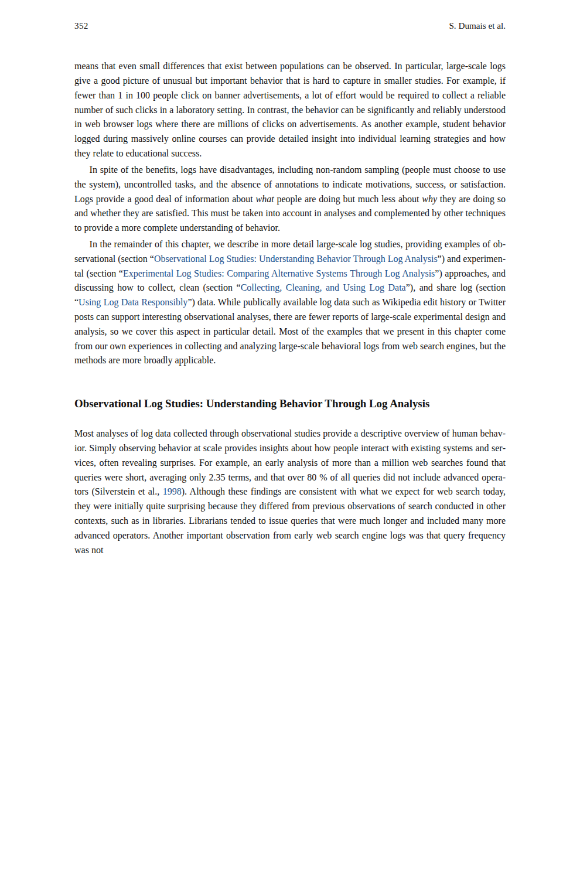352 S. Dumais et al.
means that even small differences that exist between populations can be observed. In particular, large-scale logs give a good picture of unusual but important behavior that is hard to capture in smaller studies. For example, if fewer than 1 in 100 people click on banner advertisements, a lot of effort would be required to collect a reliable number of such clicks in a laboratory setting. In contrast, the behavior can be significantly and reliably understood in web browser logs where there are millions of clicks on advertisements. As another example, student behavior logged during massively online courses can provide detailed insight into individual learning strategies and how they relate to educational success.
In spite of the benefits, logs have disadvantages, including non-random sampling (people must choose to use the system), uncontrolled tasks, and the absence of annotations to indicate motivations, success, or satisfaction. Logs provide a good deal of information about what people are doing but much less about why they are doing so and whether they are satisfied. This must be taken into account in analyses and complemented by other techniques to provide a more complete understanding of behavior.
In the remainder of this chapter, we describe in more detail large-scale log studies, providing examples of observational (section “Observational Log Studies: Understanding Behavior Through Log Analysis”) and experimental (section “Experimental Log Studies: Comparing Alternative Systems Through Log Analysis”) approaches, and discussing how to collect, clean (section “Collecting, Cleaning, and Using Log Data”), and share log (section “Using Log Data Responsibly”) data. While publically available log data such as Wikipedia edit history or Twitter posts can support interesting observational analyses, there are fewer reports of large-scale experimental design and analysis, so we cover this aspect in particular detail. Most of the examples that we present in this chapter come from our own experiences in collecting and analyzing large-scale behavioral logs from web search engines, but the methods are more broadly applicable.
Observational Log Studies: Understanding Behavior Through Log Analysis
Most analyses of log data collected through observational studies provide a descriptive overview of human behavior. Simply observing behavior at scale provides insights about how people interact with existing systems and services, often revealing surprises. For example, an early analysis of more than a million web searches found that queries were short, averaging only 2.35 terms, and that over 80 % of all queries did not include advanced operators (Silverstein et al., 1998). Although these findings are consistent with what we expect for web search today, they were initially quite surprising because they differed from previous observations of search conducted in other contexts, such as in libraries. Librarians tended to issue queries that were much longer and included many more advanced operators. Another important observation from early web search engine logs was that query frequency was not